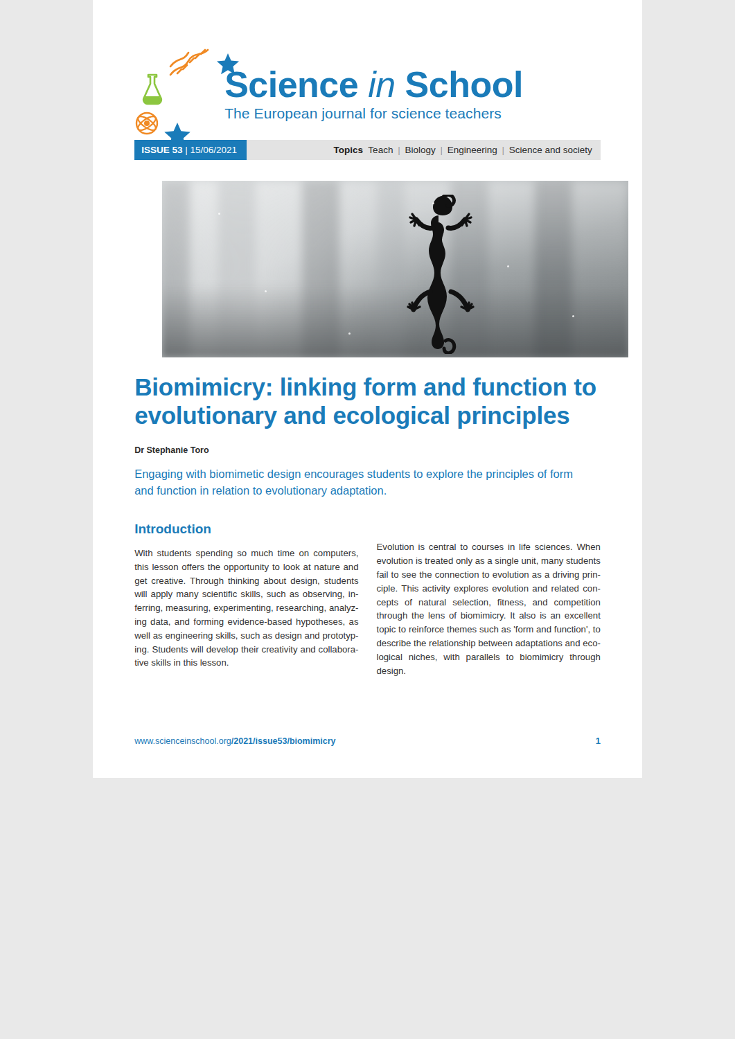Science in School
The European journal for science teachers
ISSUE 53 | 15/06/2021
Topics Teach | Biology | Engineering | Science and society
Biomimicry: linking form and function to evolutionary and ecological principles
Dr Stephanie Toro
Engaging with biomimetic design encourages students to explore the principles of form and function in relation to evolutionary adaptation.
Introduction
With students spending so much time on computers, this lesson offers the opportunity to look at nature and get creative. Through thinking about design, students will apply many scientific skills, such as observing, inferring, measuring, experimenting, researching, analyzing data, and forming evidence-based hypotheses, as well as engineering skills, such as design and prototyping. Students will develop their creativity and collaborative skills in this lesson.
Evolution is central to courses in life sciences. When evolution is treated only as a single unit, many students fail to see the connection to evolution as a driving principle. This activity explores evolution and related concepts of natural selection, fitness, and competition through the lens of biomimicry. It also is an excellent topic to reinforce themes such as 'form and function', to describe the relationship between adaptations and ecological niches, with parallels to biomimicry through design.
www.scienceinschool.org/2021/issue53/biomimicry
1